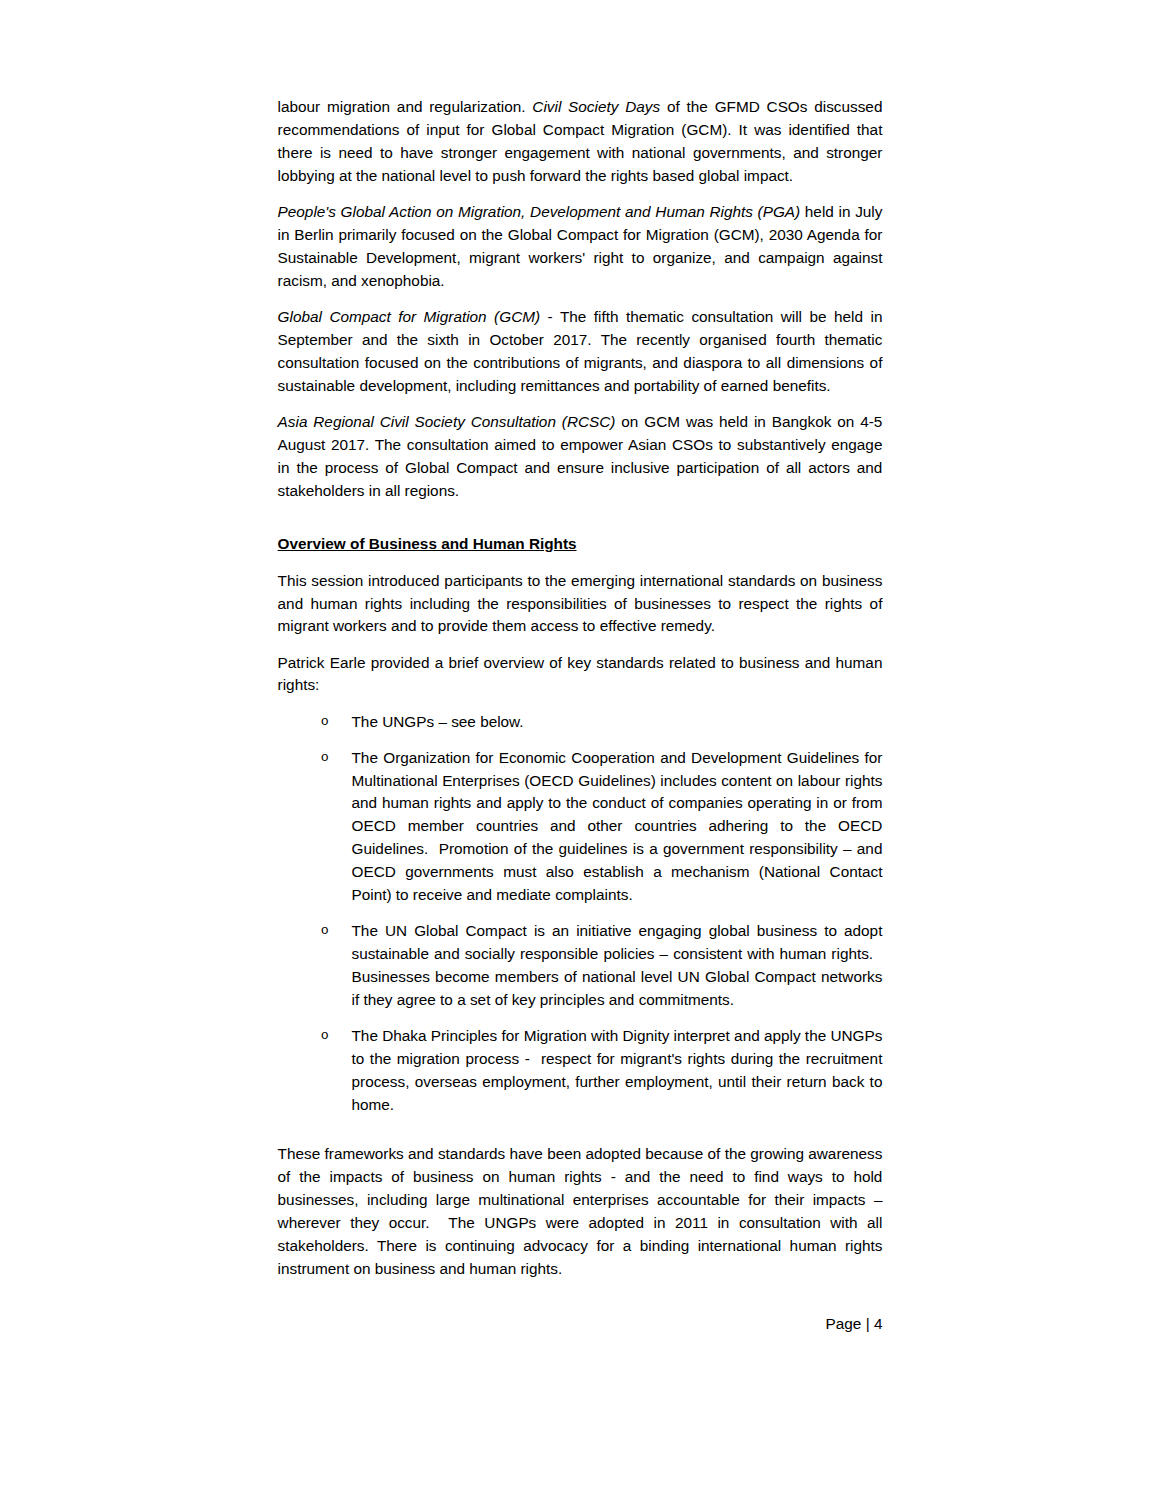labour migration and regularization. Civil Society Days of the GFMD CSOs discussed recommendations of input for Global Compact Migration (GCM). It was identified that there is need to have stronger engagement with national governments, and stronger lobbying at the national level to push forward the rights based global impact.
People's Global Action on Migration, Development and Human Rights (PGA) held in July in Berlin primarily focused on the Global Compact for Migration (GCM), 2030 Agenda for Sustainable Development, migrant workers' right to organize, and campaign against racism, and xenophobia.
Global Compact for Migration (GCM) - The fifth thematic consultation will be held in September and the sixth in October 2017. The recently organised fourth thematic consultation focused on the contributions of migrants, and diaspora to all dimensions of sustainable development, including remittances and portability of earned benefits.
Asia Regional Civil Society Consultation (RCSC) on GCM was held in Bangkok on 4-5 August 2017. The consultation aimed to empower Asian CSOs to substantively engage in the process of Global Compact and ensure inclusive participation of all actors and stakeholders in all regions.
Overview of Business and Human Rights
This session introduced participants to the emerging international standards on business and human rights including the responsibilities of businesses to respect the rights of migrant workers and to provide them access to effective remedy.
Patrick Earle provided a brief overview of key standards related to business and human rights:
o The UNGPs – see below.
o The Organization for Economic Cooperation and Development Guidelines for Multinational Enterprises (OECD Guidelines) includes content on labour rights and human rights and apply to the conduct of companies operating in or from OECD member countries and other countries adhering to the OECD Guidelines. Promotion of the guidelines is a government responsibility – and OECD governments must also establish a mechanism (National Contact Point) to receive and mediate complaints.
o The UN Global Compact is an initiative engaging global business to adopt sustainable and socially responsible policies – consistent with human rights. Businesses become members of national level UN Global Compact networks if they agree to a set of key principles and commitments.
o The Dhaka Principles for Migration with Dignity interpret and apply the UNGPs to the migration process - respect for migrant's rights during the recruitment process, overseas employment, further employment, until their return back to home.
These frameworks and standards have been adopted because of the growing awareness of the impacts of business on human rights - and the need to find ways to hold businesses, including large multinational enterprises accountable for their impacts – wherever they occur. The UNGPs were adopted in 2011 in consultation with all stakeholders. There is continuing advocacy for a binding international human rights instrument on business and human rights.
Page | 4